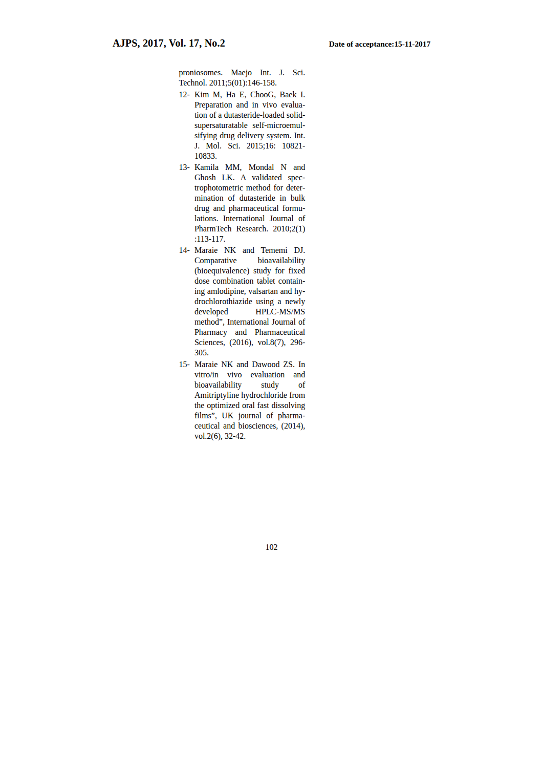AJPS, 2017, Vol. 17, No.2
Date of acceptance:15-11-2017
proniosomes. Maejo Int. J. Sci. Technol. 2011;5(01):146-158.
12-Kim M, Ha E, ChooG, Baek I. Preparation and in vivo evaluation of a dutasteride-loaded solid-supersaturatable self-microemulsifying drug delivery system. Int. J. Mol. Sci. 2015;16: 10821-10833.
13-Kamila MM, Mondal N and Ghosh LK. A validated spectrophotometric method for determination of dutasteride in bulk drug and pharmaceutical formulations. International Journal of PharmTech Research. 2010;2(1) :113-117.
14-Maraie NK and Tememi DJ. Comparative bioavailability (bioequivalence) study for fixed dose combination tablet containing amlodipine, valsartan and hydrochlorothiazide using a newly developed HPLC-MS/MS method”, International Journal of Pharmacy and Pharmaceutical Sciences, (2016), vol.8(7), 296-305.
15-Maraie NK and Dawood ZS. In vitro/in vivo evaluation and bioavailability study of Amitriptyline hydrochloride from the optimized oral fast dissolving films”, UK journal of pharmaceutical and biosciences, (2014), vol.2(6), 32-42.
102